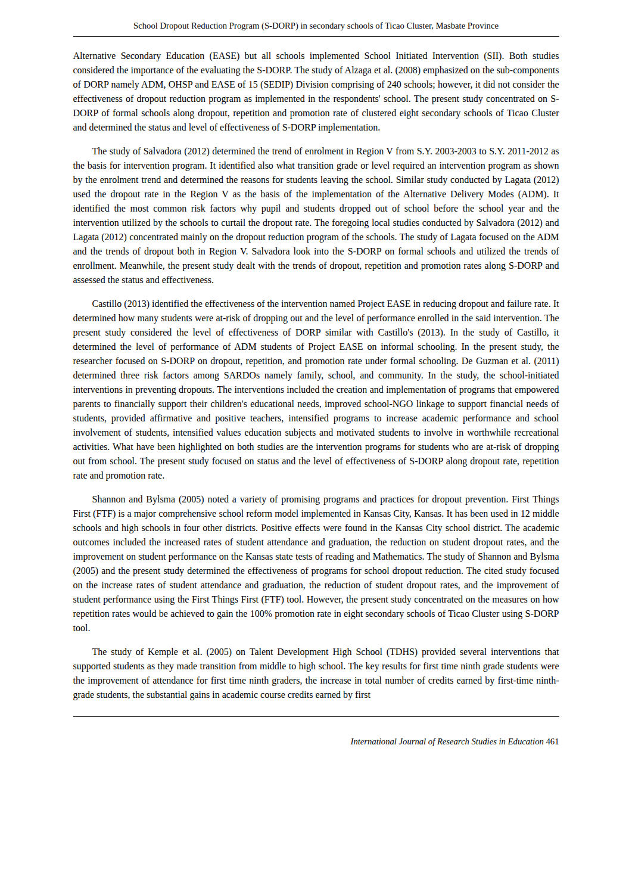School Dropout Reduction Program (S-DORP) in secondary schools of Ticao Cluster, Masbate Province
Alternative Secondary Education (EASE) but all schools implemented School Initiated Intervention (SII). Both studies considered the importance of the evaluating the S-DORP. The study of Alzaga et al. (2008) emphasized on the sub-components of DORP namely ADM, OHSP and EASE of 15 (SEDIP) Division comprising of 240 schools; however, it did not consider the effectiveness of dropout reduction program as implemented in the respondents' school. The present study concentrated on S-DORP of formal schools along dropout, repetition and promotion rate of clustered eight secondary schools of Ticao Cluster and determined the status and level of effectiveness of S-DORP implementation.
The study of Salvadora (2012) determined the trend of enrolment in Region V from S.Y. 2003-2003 to S.Y. 2011-2012 as the basis for intervention program. It identified also what transition grade or level required an intervention program as shown by the enrolment trend and determined the reasons for students leaving the school. Similar study conducted by Lagata (2012) used the dropout rate in the Region V as the basis of the implementation of the Alternative Delivery Modes (ADM). It identified the most common risk factors why pupil and students dropped out of school before the school year and the intervention utilized by the schools to curtail the dropout rate. The foregoing local studies conducted by Salvadora (2012) and Lagata (2012) concentrated mainly on the dropout reduction program of the schools. The study of Lagata focused on the ADM and the trends of dropout both in Region V. Salvadora look into the S-DORP on formal schools and utilized the trends of enrollment. Meanwhile, the present study dealt with the trends of dropout, repetition and promotion rates along S-DORP and assessed the status and effectiveness.
Castillo (2013) identified the effectiveness of the intervention named Project EASE in reducing dropout and failure rate. It determined how many students were at-risk of dropping out and the level of performance enrolled in the said intervention. The present study considered the level of effectiveness of DORP similar with Castillo's (2013). In the study of Castillo, it determined the level of performance of ADM students of Project EASE on informal schooling. In the present study, the researcher focused on S-DORP on dropout, repetition, and promotion rate under formal schooling. De Guzman et al. (2011) determined three risk factors among SARDOs namely family, school, and community. In the study, the school-initiated interventions in preventing dropouts. The interventions included the creation and implementation of programs that empowered parents to financially support their children's educational needs, improved school-NGO linkage to support financial needs of students, provided affirmative and positive teachers, intensified programs to increase academic performance and school involvement of students, intensified values education subjects and motivated students to involve in worthwhile recreational activities. What have been highlighted on both studies are the intervention programs for students who are at-risk of dropping out from school. The present study focused on status and the level of effectiveness of S-DORP along dropout rate, repetition rate and promotion rate.
Shannon and Bylsma (2005) noted a variety of promising programs and practices for dropout prevention. First Things First (FTF) is a major comprehensive school reform model implemented in Kansas City, Kansas. It has been used in 12 middle schools and high schools in four other districts. Positive effects were found in the Kansas City school district. The academic outcomes included the increased rates of student attendance and graduation, the reduction on student dropout rates, and the improvement on student performance on the Kansas state tests of reading and Mathematics. The study of Shannon and Bylsma (2005) and the present study determined the effectiveness of programs for school dropout reduction. The cited study focused on the increase rates of student attendance and graduation, the reduction of student dropout rates, and the improvement of student performance using the First Things First (FTF) tool. However, the present study concentrated on the measures on how repetition rates would be achieved to gain the 100% promotion rate in eight secondary schools of Ticao Cluster using S-DORP tool.
The study of Kemple et al. (2005) on Talent Development High School (TDHS) provided several interventions that supported students as they made transition from middle to high school. The key results for first time ninth grade students were the improvement of attendance for first time ninth graders, the increase in total number of credits earned by first-time ninth-grade students, the substantial gains in academic course credits earned by first
International Journal of Research Studies in Education 461